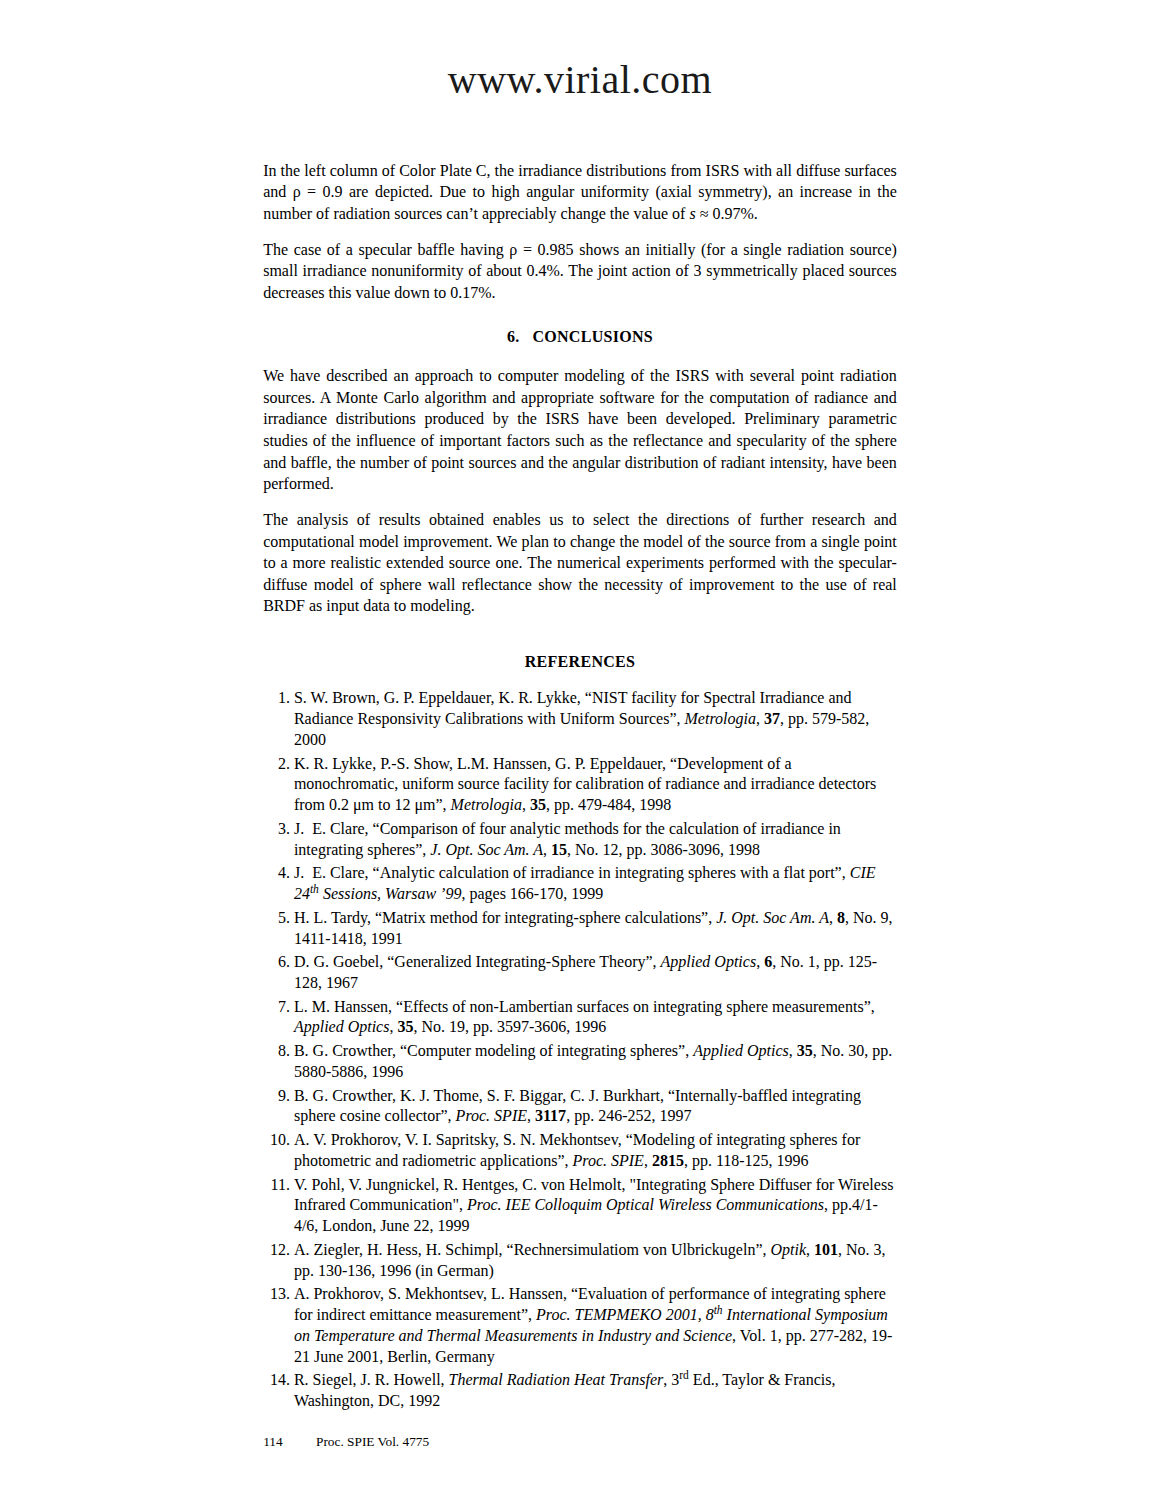www.virial.com
In the left column of Color Plate C, the irradiance distributions from ISRS with all diffuse surfaces and ρ = 0.9 are depicted. Due to high angular uniformity (axial symmetry), an increase in the number of radiation sources can’t appreciably change the value of s ≈ 0.97%.
The case of a specular baffle having ρ = 0.985 shows an initially (for a single radiation source) small irradiance nonuniformity of about 0.4%. The joint action of 3 symmetrically placed sources decreases this value down to 0.17%.
6. CONCLUSIONS
We have described an approach to computer modeling of the ISRS with several point radiation sources. A Monte Carlo algorithm and appropriate software for the computation of radiance and irradiance distributions produced by the ISRS have been developed. Preliminary parametric studies of the influence of important factors such as the reflectance and specularity of the sphere and baffle, the number of point sources and the angular distribution of radiant intensity, have been performed.
The analysis of results obtained enables us to select the directions of further research and computational model improvement. We plan to change the model of the source from a single point to a more realistic extended source one. The numerical experiments performed with the specular-diffuse model of sphere wall reflectance show the necessity of improvement to the use of real BRDF as input data to modeling.
REFERENCES
S. W. Brown, G. P. Eppeldauer, K. R. Lykke, “NIST facility for Spectral Irradiance and Radiance Responsivity Calibrations with Uniform Sources”, Metrologia, 37, pp. 579-582, 2000
K. R. Lykke, P.-S. Show, L.M. Hanssen, G. P. Eppeldauer, “Development of a monochromatic, uniform source facility for calibration of radiance and irradiance detectors from 0.2 μm to 12 μm”, Metrologia, 35, pp. 479-484, 1998
J. E. Clare, “Comparison of four analytic methods for the calculation of irradiance in integrating spheres”, J. Opt. Soc Am. A, 15, No. 12, pp. 3086-3096, 1998
J. E. Clare, “Analytic calculation of irradiance in integrating spheres with a flat port”, CIE 24th Sessions, Warsaw ’99, pages 166-170, 1999
H. L. Tardy, “Matrix method for integrating-sphere calculations”, J. Opt. Soc Am. A, 8, No. 9, 1411-1418, 1991
D. G. Goebel, “Generalized Integrating-Sphere Theory”, Applied Optics, 6, No. 1, pp. 125-128, 1967
L. M. Hanssen, “Effects of non-Lambertian surfaces on integrating sphere measurements”, Applied Optics, 35, No. 19, pp. 3597-3606, 1996
B. G. Crowther, “Computer modeling of integrating spheres”, Applied Optics, 35, No. 30, pp. 5880-5886, 1996
B. G. Crowther, K. J. Thome, S. F. Biggar, C. J. Burkhart, “Internally-baffled integrating sphere cosine collector”, Proc. SPIE, 3117, pp. 246-252, 1997
A. V. Prokhorov, V. I. Sapritsky, S. N. Mekhontsev, “Modeling of integrating spheres for photometric and radiometric applications”, Proc. SPIE, 2815, pp. 118-125, 1996
V. Pohl, V. Jungnickel, R. Hentges, C. von Helmolt, "Integrating Sphere Diffuser for Wireless Infrared Communication", Proc. IEE Colloquim Optical Wireless Communications, pp.4/1-4/6, London, June 22, 1999
A. Ziegler, H. Hess, H. Schimpl, “Rechnersimulatiom von Ulbrickugeln”, Optik, 101, No. 3, pp. 130-136, 1996 (in German)
A. Prokhorov, S. Mekhontsev, L. Hanssen, “Evaluation of performance of integrating sphere for indirect emittance measurement”, Proc. TEMPMEKO 2001, 8th International Symposium on Temperature and Thermal Measurements in Industry and Science, Vol. 1, pp. 277-282, 19-21 June 2001, Berlin, Germany
R. Siegel, J. R. Howell, Thermal Radiation Heat Transfer, 3rd Ed., Taylor & Francis, Washington, DC, 1992
114 Proc. SPIE Vol. 4775